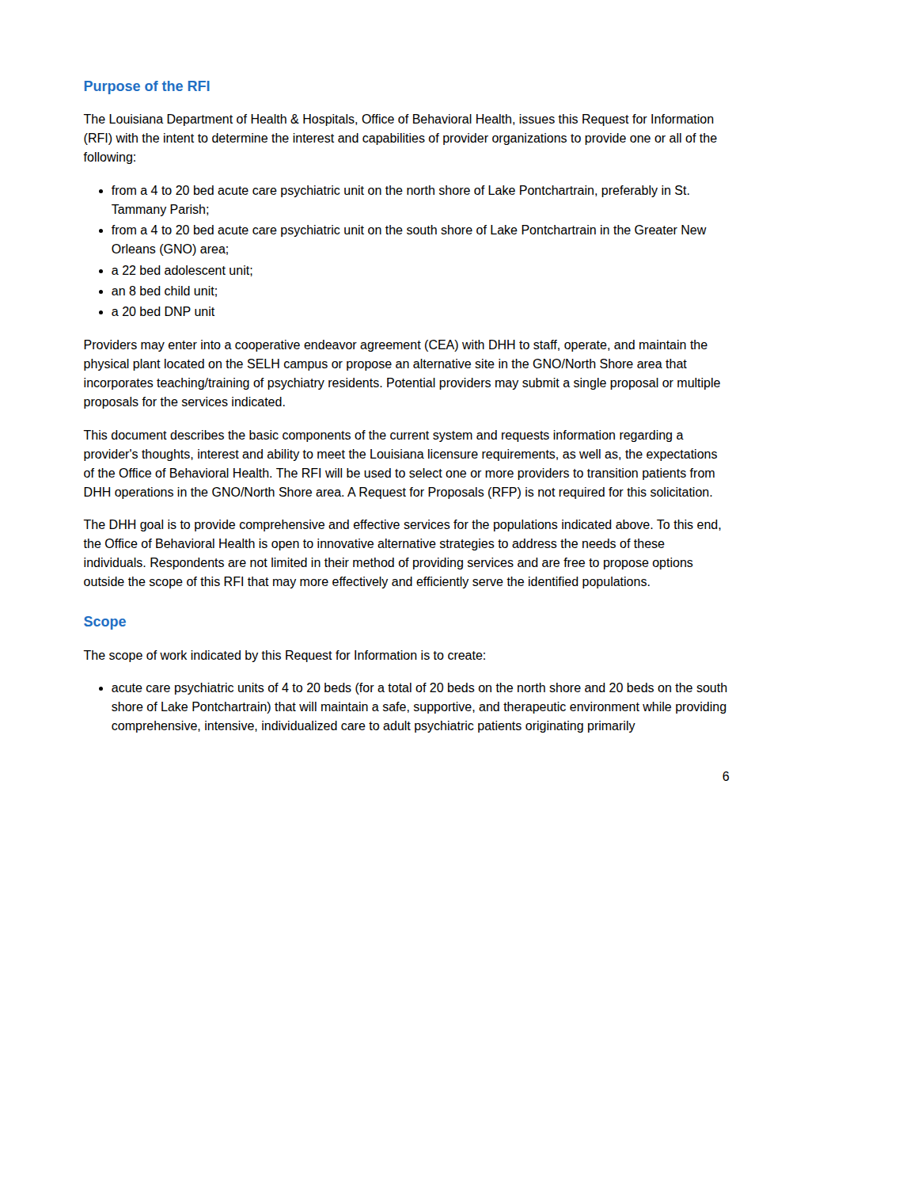Purpose of the RFI
The Louisiana Department of Health & Hospitals, Office of Behavioral Health, issues this Request for Information (RFI) with the intent to determine the interest and capabilities of provider organizations to provide one or all of the following:
from a 4 to 20 bed acute care psychiatric unit on the north shore of Lake Pontchartrain, preferably in St. Tammany Parish;
from a 4 to 20 bed acute care psychiatric unit on the south shore of Lake Pontchartrain in the Greater New Orleans (GNO) area;
a 22 bed adolescent unit;
an 8 bed child unit;
a 20 bed DNP unit
Providers may enter into a cooperative endeavor agreement (CEA) with DHH to staff, operate, and maintain the physical plant located on the SELH campus or propose an alternative site in the GNO/North Shore area that incorporates teaching/training of psychiatry residents. Potential providers may submit a single proposal or multiple proposals for the services indicated.
This document describes the basic components of the current system and requests information regarding a provider's thoughts, interest and ability to meet the Louisiana licensure requirements, as well as, the expectations of the Office of Behavioral Health. The RFI will be used to select one or more providers to transition patients from DHH operations in the GNO/North Shore area. A Request for Proposals (RFP) is not required for this solicitation.
The DHH goal is to provide comprehensive and effective services for the populations indicated above. To this end, the Office of Behavioral Health is open to innovative alternative strategies to address the needs of these individuals. Respondents are not limited in their method of providing services and are free to propose options outside the scope of this RFI that may more effectively and efficiently serve the identified populations.
Scope
The scope of work indicated by this Request for Information is to create:
acute care psychiatric units of 4 to 20 beds (for a total of 20 beds on the north shore and 20 beds on the south shore of Lake Pontchartrain) that will maintain a safe, supportive, and therapeutic environment while providing comprehensive, intensive, individualized care to adult psychiatric patients originating primarily
6